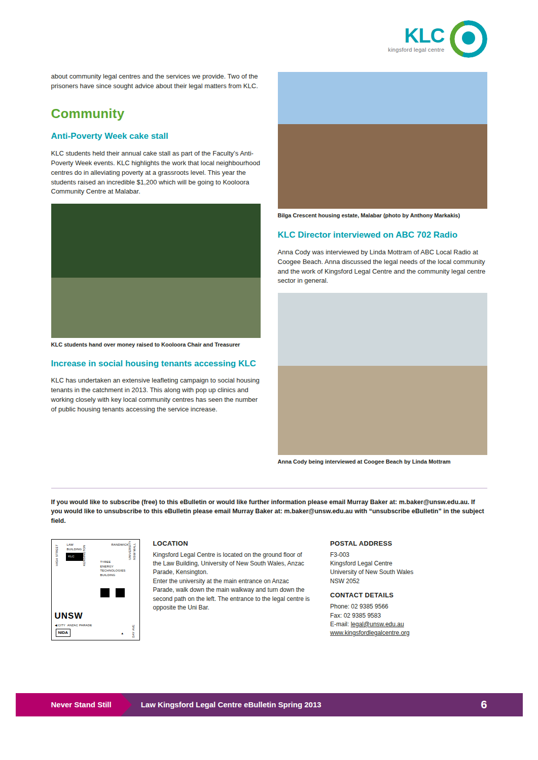KLC
kingsford legal centre
about community legal centres and the services we provide. Two of the prisoners have since sought advice about their legal matters from KLC.
Community
Anti-Poverty Week cake stall
KLC students held their annual cake stall as part of the Faculty’s Anti-Poverty Week events. KLC highlights the work that local neighbourhood centres do in alleviating poverty at a grassroots level. This year the students raised an incredible $1,200 which will be going to Kooloora Community Centre at Malabar.
KLC students hand over money raised to Kooloora Chair and Treasurer
Increase in social housing tenants accessing KLC
KLC has undertaken an extensive leafleting campaign to social housing tenants in the catchment in 2013. This along with pop up clinics and working closely with key local community centres has seen the number of public housing tenants accessing the service increase.
Bilga Crescent housing estate, Malabar (photo by Anthony Markakis)
KLC Director interviewed on ABC 702 Radio
Anna Cody was interviewed by Linda Mottram of ABC Local Radio at Coogee Beach. Anna discussed the legal needs of the local community and the work of Kingsford Legal Centre and the community legal centre sector in general.
Anna Cody being interviewed at Coogee Beach by Linda Mottram
If you would like to subscribe (free) to this eBulletin or would like further information please email Murray Baker at: m.baker@unsw.edu.au. If you would like to unsubscribe to this eBulletin please email Murray Baker at: m.baker@unsw.edu.au with “unsubscribe eBulletin” in the subject field.
LAW
BUILDING RANDWICK KLC HIGH STREET KENSINGTON TYREE
ENERGY
TECHNOLOGIES
BUILDING UNIVERSITY NSW MALL UNSW ◀ CITY ANZAC PARADE NIDA ▲ DAY AVE
LOCATION
Kingsford Legal Centre is located on the ground floor of the Law Building, University of New South Wales, Anzac Parade, Kensington.
Enter the university at the main entrance on Anzac Parade, walk down the main walkway and turn down the second path on the left. The entrance to the legal centre is opposite the Uni Bar.
POSTAL ADDRESS
F3-003
Kingsford Legal Centre
University of New South Wales
NSW 2052
CONTACT DETAILS
Phone: 02 9385 9566
Fax: 02 9385 9583
E-mail: legal@unsw.edu.au
www.kingsfordlegalcentre.org
Never Stand Still
Law Kingsford Legal Centre eBulletin Spring 2013
6